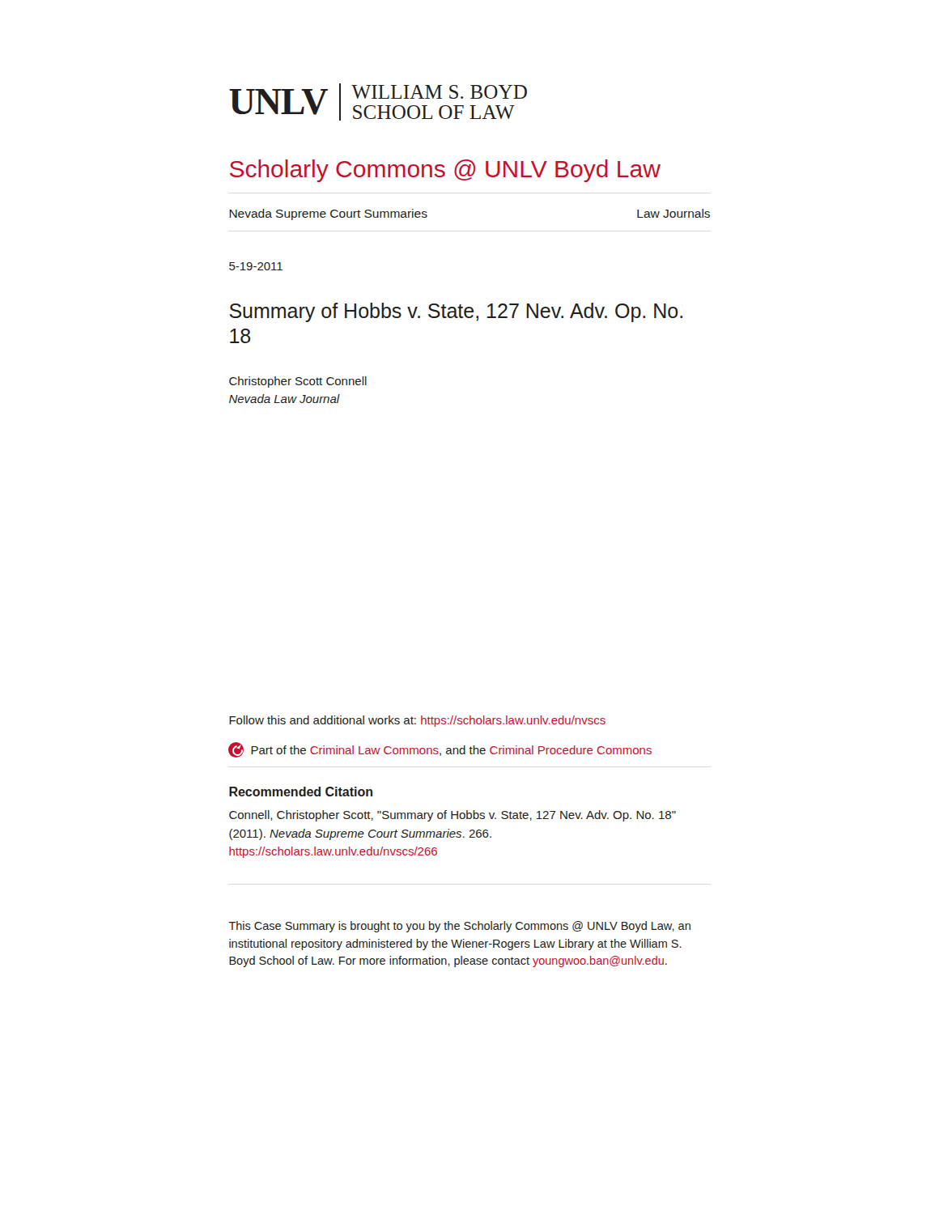UNLV WILLIAM S. BOYD SCHOOL OF LAW
Scholarly Commons @ UNLV Boyd Law
Nevada Supreme Court Summaries Law Journals
5-19-2011
Summary of Hobbs v. State, 127 Nev. Adv. Op. No. 18
Christopher Scott Connell Nevada Law Journal
Follow this and additional works at: https://scholars.law.unlv.edu/nvscs
Part of the Criminal Law Commons, and the Criminal Procedure Commons
Recommended Citation
Connell, Christopher Scott, "Summary of Hobbs v. State, 127 Nev. Adv. Op. No. 18" (2011). Nevada Supreme Court Summaries. 266.
https://scholars.law.unlv.edu/nvscs/266
This Case Summary is brought to you by the Scholarly Commons @ UNLV Boyd Law, an institutional repository administered by the Wiener-Rogers Law Library at the William S. Boyd School of Law. For more information, please contact youngwoo.ban@unlv.edu.